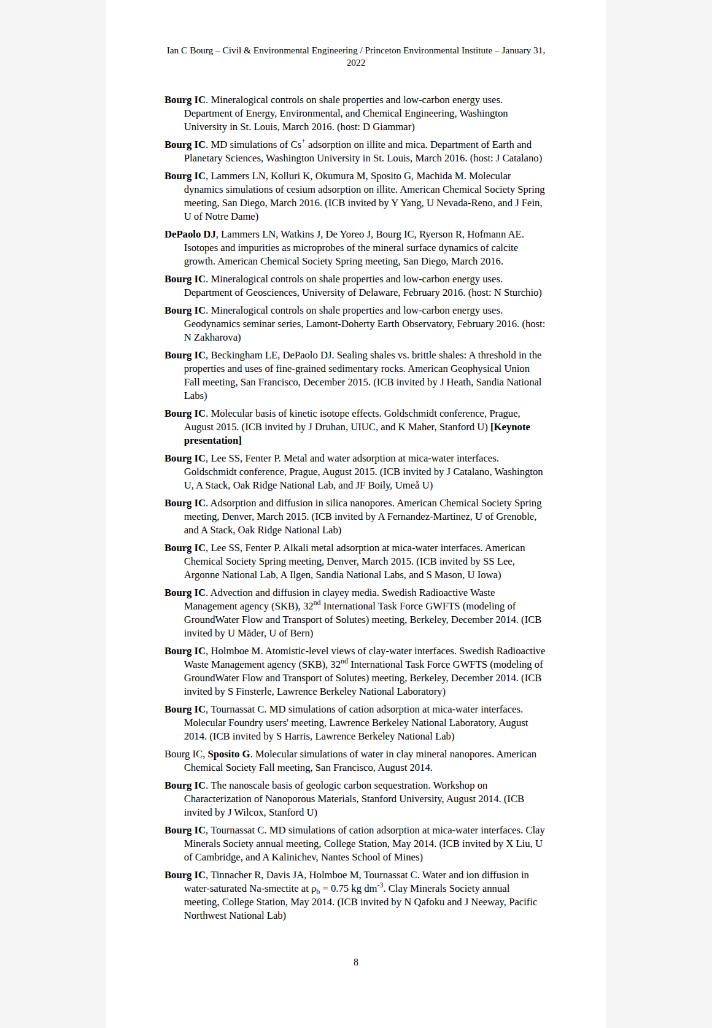Ian C Bourg – Civil & Environmental Engineering / Princeton Environmental Institute – January 31, 2022
Bourg IC. Mineralogical controls on shale properties and low-carbon energy uses. Department of Energy, Environmental, and Chemical Engineering, Washington University in St. Louis, March 2016. (host: D Giammar)
Bourg IC. MD simulations of Cs+ adsorption on illite and mica. Department of Earth and Planetary Sciences, Washington University in St. Louis, March 2016. (host: J Catalano)
Bourg IC, Lammers LN, Kolluri K, Okumura M, Sposito G, Machida M. Molecular dynamics simulations of cesium adsorption on illite. American Chemical Society Spring meeting, San Diego, March 2016. (ICB invited by Y Yang, U Nevada-Reno, and J Fein, U of Notre Dame)
DePaolo DJ, Lammers LN, Watkins J, De Yoreo J, Bourg IC, Ryerson R, Hofmann AE. Isotopes and impurities as microprobes of the mineral surface dynamics of calcite growth. American Chemical Society Spring meeting, San Diego, March 2016.
Bourg IC. Mineralogical controls on shale properties and low-carbon energy uses. Department of Geosciences, University of Delaware, February 2016. (host: N Sturchio)
Bourg IC. Mineralogical controls on shale properties and low-carbon energy uses. Geodynamics seminar series, Lamont-Doherty Earth Observatory, February 2016. (host: N Zakharova)
Bourg IC, Beckingham LE, DePaolo DJ. Sealing shales vs. brittle shales: A threshold in the properties and uses of fine-grained sedimentary rocks. American Geophysical Union Fall meeting, San Francisco, December 2015. (ICB invited by J Heath, Sandia National Labs)
Bourg IC. Molecular basis of kinetic isotope effects. Goldschmidt conference, Prague, August 2015. (ICB invited by J Druhan, UIUC, and K Maher, Stanford U) [Keynote presentation]
Bourg IC, Lee SS, Fenter P. Metal and water adsorption at mica-water interfaces. Goldschmidt conference, Prague, August 2015. (ICB invited by J Catalano, Washington U, A Stack, Oak Ridge National Lab, and JF Boily, Umeå U)
Bourg IC. Adsorption and diffusion in silica nanopores. American Chemical Society Spring meeting, Denver, March 2015. (ICB invited by A Fernandez-Martinez, U of Grenoble, and A Stack, Oak Ridge National Lab)
Bourg IC, Lee SS, Fenter P. Alkali metal adsorption at mica-water interfaces. American Chemical Society Spring meeting, Denver, March 2015. (ICB invited by SS Lee, Argonne National Lab, A Ilgen, Sandia National Labs, and S Mason, U Iowa)
Bourg IC. Advection and diffusion in clayey media. Swedish Radioactive Waste Management agency (SKB), 32nd International Task Force GWFTS (modeling of GroundWater Flow and Transport of Solutes) meeting, Berkeley, December 2014. (ICB invited by U Mäder, U of Bern)
Bourg IC, Holmboe M. Atomistic-level views of clay-water interfaces. Swedish Radioactive Waste Management agency (SKB), 32nd International Task Force GWFTS (modeling of GroundWater Flow and Transport of Solutes) meeting, Berkeley, December 2014. (ICB invited by S Finsterle, Lawrence Berkeley National Laboratory)
Bourg IC, Tournassat C. MD simulations of cation adsorption at mica-water interfaces. Molecular Foundry users' meeting, Lawrence Berkeley National Laboratory, August 2014. (ICB invited by S Harris, Lawrence Berkeley National Lab)
Bourg IC, Sposito G. Molecular simulations of water in clay mineral nanopores. American Chemical Society Fall meeting, San Francisco, August 2014.
Bourg IC. The nanoscale basis of geologic carbon sequestration. Workshop on Characterization of Nanoporous Materials, Stanford University, August 2014. (ICB invited by J Wilcox, Stanford U)
Bourg IC, Tournassat C. MD simulations of cation adsorption at mica-water interfaces. Clay Minerals Society annual meeting, College Station, May 2014. (ICB invited by X Liu, U of Cambridge, and A Kalinichev, Nantes School of Mines)
Bourg IC, Tinnacher R, Davis JA, Holmboe M, Tournassat C. Water and ion diffusion in water-saturated Na-smectite at ρb = 0.75 kg dm-3. Clay Minerals Society annual meeting, College Station, May 2014. (ICB invited by N Qafoku and J Neeway, Pacific Northwest National Lab)
8